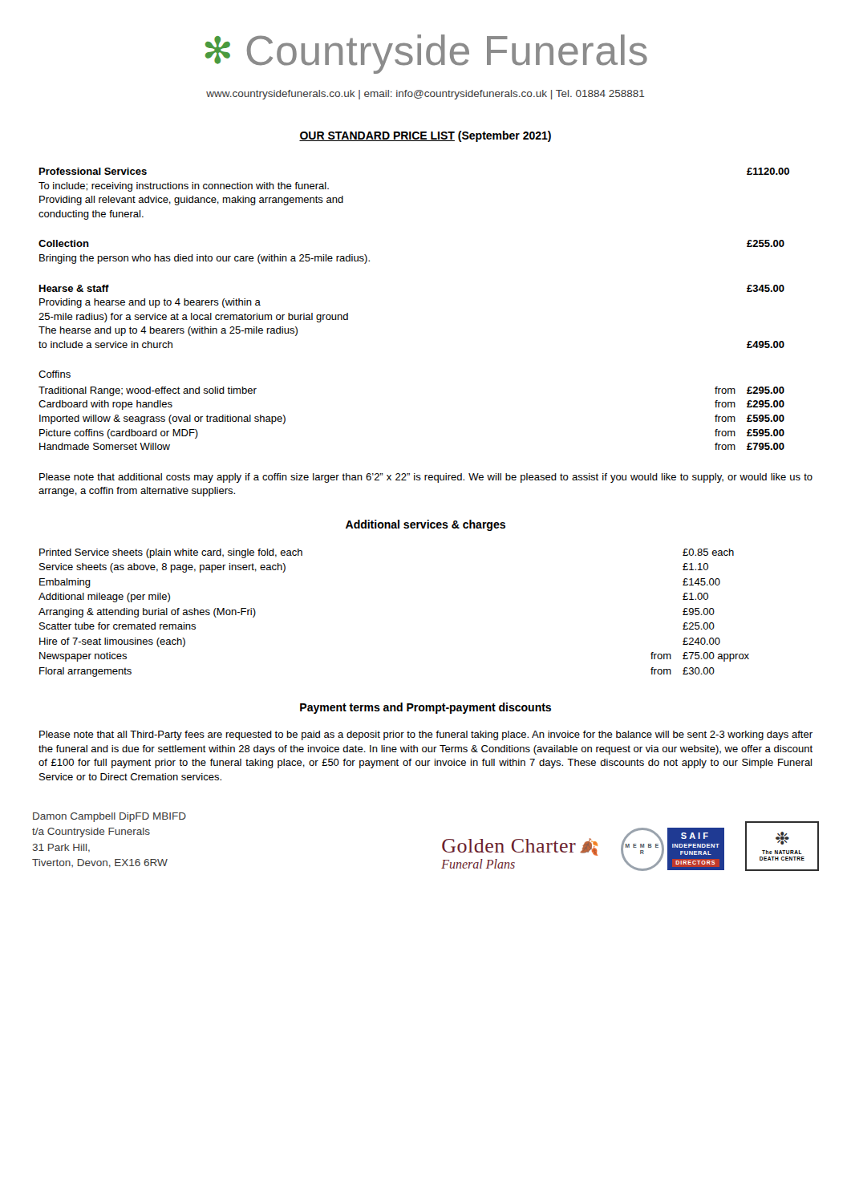✻ Countryside Funerals
www.countrysidefunerals.co.uk | email: info@countrysidefunerals.co.uk | Tel. 01884 258881
OUR STANDARD PRICE LIST (September 2021)
Professional Services £1120.00
To include; receiving instructions in connection with the funeral.
Providing all relevant advice, guidance, making arrangements and
conducting the funeral.
Collection £255.00
Bringing the person who has died into our care (within a 25-mile radius).
Hearse & staff £345.00
Providing a hearse and up to 4 bearers (within a
25-mile radius) for a service at a local crematorium or burial ground
The hearse and up to 4 bearers (within a 25-mile radius)
to include a service in church £495.00
Coffins
| Traditional Range; wood-effect and solid timber | from | £295.00 |
| Cardboard with rope handles | from | £295.00 |
| Imported willow & seagrass (oval or traditional shape) | from | £595.00 |
| Picture coffins (cardboard or MDF) | from | £595.00 |
| Handmade Somerset Willow | from | £795.00 |
Please note that additional costs may apply if a coffin size larger than 6’2” x 22” is required. We will be pleased to assist if you would like to supply, or would like us to arrange, a coffin from alternative suppliers.
Additional services & charges
| Printed Service sheets (plain white card, single fold, each | | £0.85 each |
| Service sheets (as above, 8 page, paper insert, each) | | £1.10 |
| Embalming | | £145.00 |
| Additional mileage (per mile) | | £1.00 |
| Arranging & attending burial of ashes (Mon-Fri) | | £95.00 |
| Scatter tube for cremated remains | | £25.00 |
| Hire of 7-seat limousines (each) | | £240.00 |
| Newspaper notices | from | £75.00 approx |
| Floral arrangements | from | £30.00 |
Payment terms and Prompt-payment discounts
Please note that all Third-Party fees are requested to be paid as a deposit prior to the funeral taking place. An invoice for the balance will be sent 2-3 working days after the funeral and is due for settlement within 28 days of the invoice date. In line with our Terms & Conditions (available on request or via our website), we offer a discount of £100 for full payment prior to the funeral taking place, or £50 for payment of our invoice in full within 7 days. These discounts do not apply to our Simple Funeral Service or to Direct Cremation services.
Damon Campbell DipFD MBIFD
t/a Countryside Funerals
31 Park Hill,
Tiverton, Devon, EX16 6RW
Golden Charter🍂
Funeral Plans
M E M B E R
SAIF INDEPENDENT
FUNERAL DIRECTORS
❉
The NATURAL
DEATH CENTRE